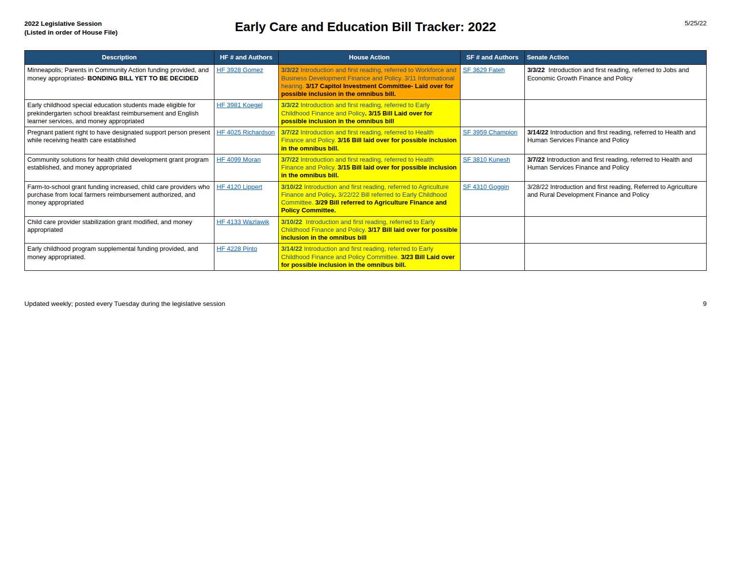2022 Legislative Session
(Listed in order of House File)
5/25/22
Early Care and Education Bill Tracker: 2022
| Description | HF # and Authors | House Action | SF # and Authors | Senate Action |
| --- | --- | --- | --- | --- |
| Minneapolis; Parents in Community Action funding provided, and money appropriated- BONDING BILL YET TO BE DECIDED | HF 3928 Gomez | 3/3/22 Introduction and first reading, referred to Workforce and Business Development Finance and Policy. 3/11 Informational hearing. 3/17 Capitol Investment Committee- Laid over for possible inclusion in the omnibus bill. | SF 3629 Fateh | 3/3/22 Introduction and first reading, referred to Jobs and Economic Growth Finance and Policy |
| Early childhood special education students made eligible for prekindergarten school breakfast reimbursement and English learner services, and money appropriated | HF 3981 Koegel | 3/3/22 Introduction and first reading, referred to Early Childhood Finance and Policy . 3/15 Bill Laid over for possible inclusion in the omnibus bill | | |
| Pregnant patient right to have designated support person present while receiving health care established | HF 4025 Richardson | 3/7/22 Introduction and first reading, referred to Health Finance and Policy. 3/16 Bill laid over for possible inclusion in the omnibus bill. | SF 3959 Champion | 3/14/22 Introduction and first reading, referred to Health and Human Services Finance and Policy |
| Community solutions for health child development grant program established, and money appropriated | HF 4099 Moran | 3/7/22 Introduction and first reading, referred to Health Finance and Policy. 3/15 Bill laid over for possible inclusion in the omnibus bill. | SF 3810 Kunesh | 3/7/22 Introduction and first reading, referred to Health and Human Services Finance and Policy |
| Farm-to-school grant funding increased, child care providers who purchase from local farmers reimbursement authorized, and money appropriated | HF 4120 Lippert | 3/10/22 Introduction and first reading, referred to Agriculture Finance and Policy . 3/22/22 Bill referred to Early Childhood Committee. 3/29 Bill referred to Agriculture Finance and Policy Committee. | SF 4310 Goggin | 3/28/22 Introduction and first reading, Referred to Agriculture and Rural Development Finance and Policy |
| Child care provider stabilization grant modified, and money appropriated | HF 4133 Wazlawik | 3/10/22 Introduction and first reading, referred to Early Childhood Finance and Policy. 3/17 Bill laid over for possible inclusion in the omnibus bill | | |
| Early childhood program supplemental funding provided, and money appropriated. | HF 4228 Pinto | 3/14/22 Introduction and first reading, referred to Early Childhood Finance and Policy Committee. 3/23 Bill Laid over for possible inclusion in the omnibus bill. | | |
Updated weekly; posted every Tuesday during the legislative session 9